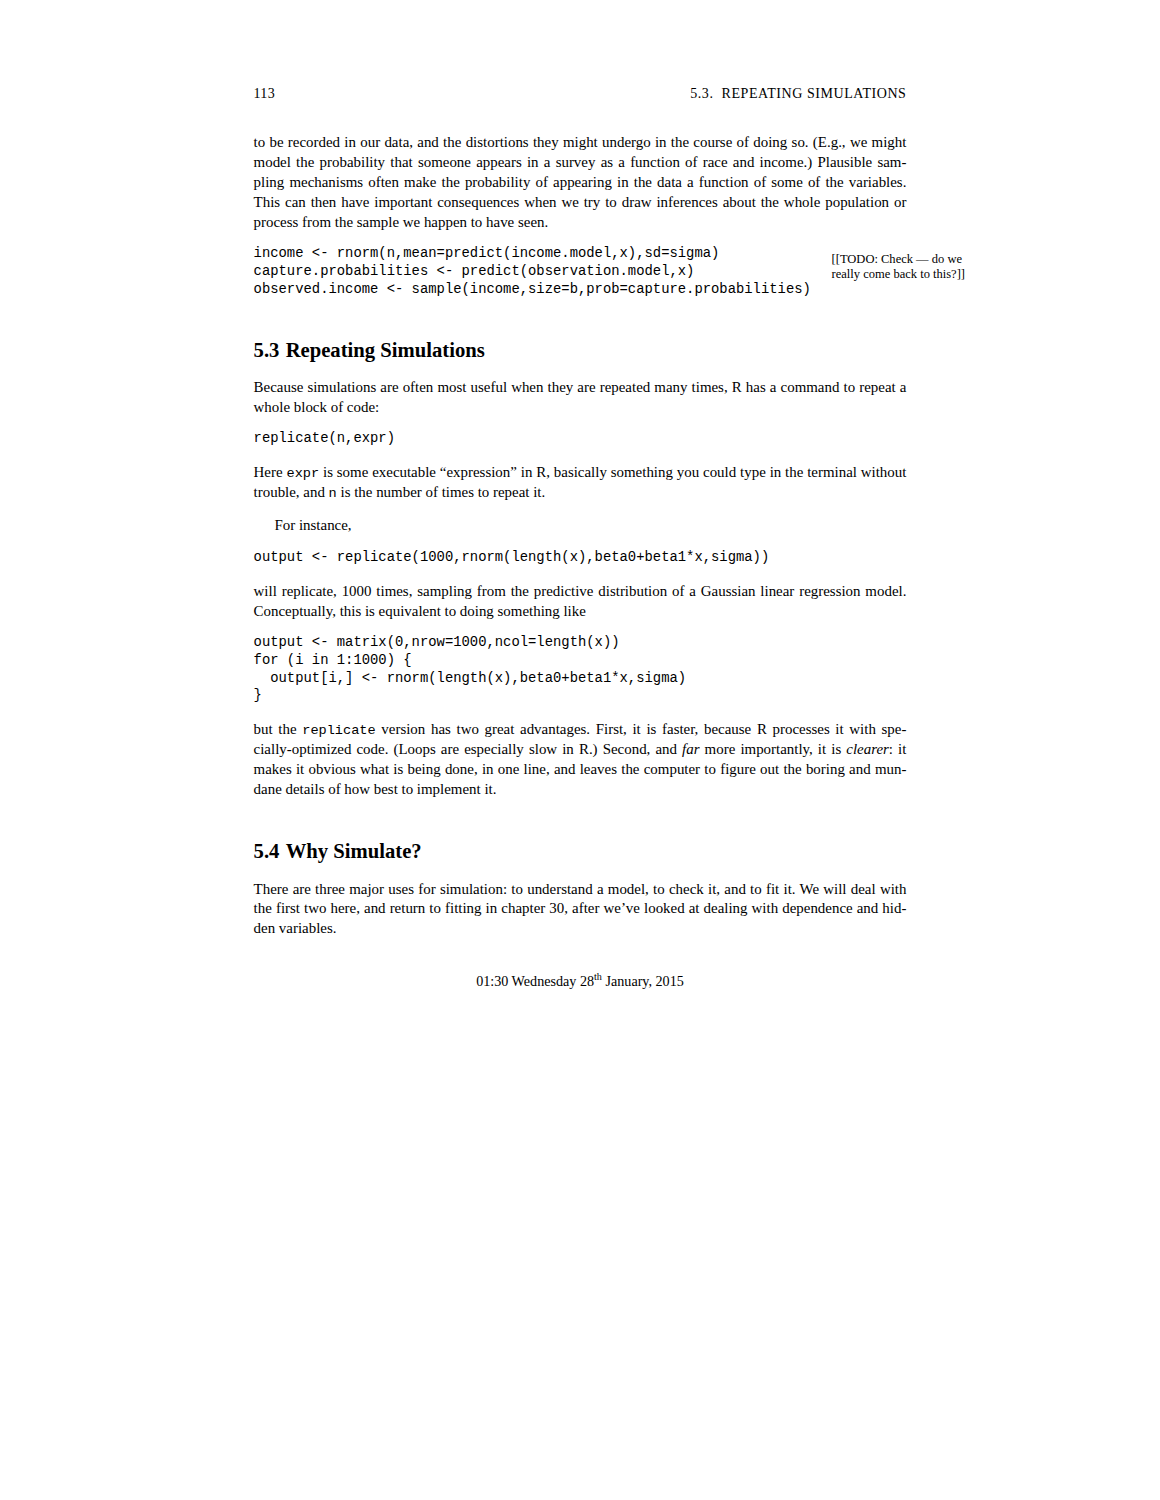113 5.3. Repeating Simulations
[[TODO: Check — do we really come back to this?]]
to be recorded in our data, and the distortions they might undergo in the course of doing so. (E.g., we might model the probability that someone appears in a survey as a function of race and income.) Plausible sampling mechanisms often make the probability of appearing in the data a function of some of the variables. This can then have important consequences when we try to draw inferences about the whole population or process from the sample we happen to have seen.
income <- rnorm(n,mean=predict(income.model,x),sd=sigma)
capture.probabilities <- predict(observation.model,x)
observed.income <- sample(income,size=b,prob=capture.probabilities)
5.3 Repeating Simulations
Because simulations are often most useful when they are repeated many times, R has a command to repeat a whole block of code:
replicate(n,expr)
Here expr is some executable “expression” in R, basically something you could type in the terminal without trouble, and n is the number of times to repeat it.
For instance,
output <- replicate(1000,rnorm(length(x),beta0+beta1*x,sigma))
will replicate, 1000 times, sampling from the predictive distribution of a Gaussian linear regression model. Conceptually, this is equivalent to doing something like
output <- matrix(0,nrow=1000,ncol=length(x))
for (i in 1:1000) {
  output[i,] <- rnorm(length(x),beta0+beta1*x,sigma)
}
but the replicate version has two great advantages. First, it is faster, because R processes it with specially-optimized code. (Loops are especially slow in R.) Second, and far more importantly, it is clearer: it makes it obvious what is being done, in one line, and leaves the computer to figure out the boring and mundane details of how best to implement it.
5.4 Why Simulate?
There are three major uses for simulation: to understand a model, to check it, and to fit it. We will deal with the first two here, and return to fitting in chapter 30, after we’ve looked at dealing with dependence and hidden variables.
01:30 Wednesday 28th January, 2015